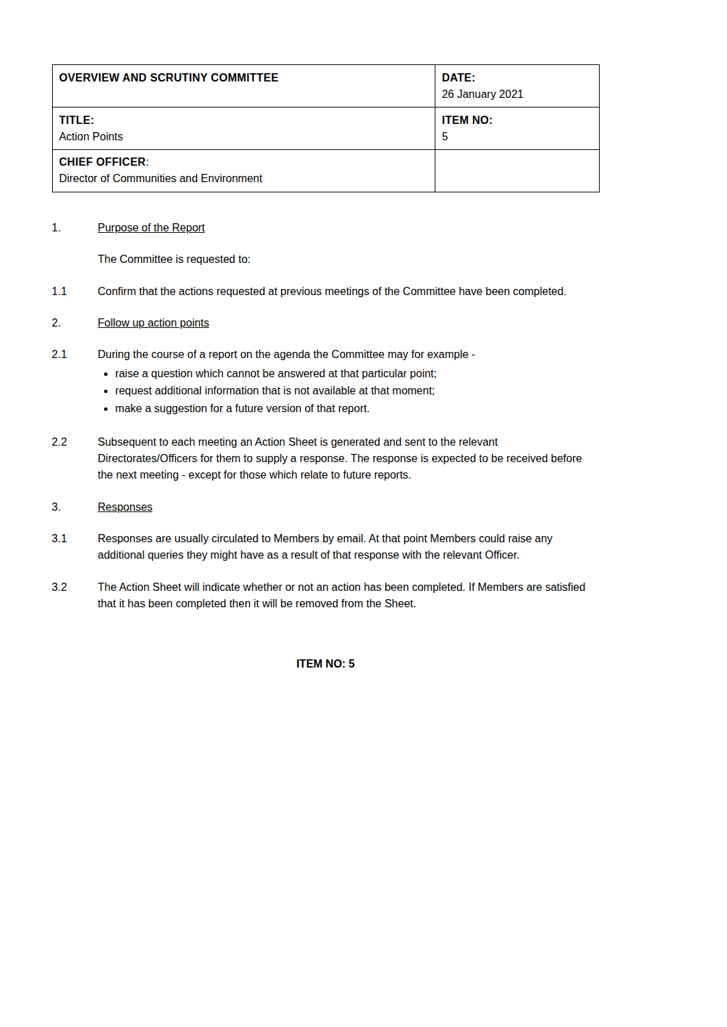| OVERVIEW AND SCRUTINY COMMITTEE | DATE: 26 January 2021 |
| TITLE: Action Points | ITEM NO: 5 |
| CHIEF OFFICER : Director of Communities and Environment | |
1.
Purpose of the Report
The Committee is requested to:
1.1
Confirm that the actions requested at previous meetings of the Committee have been completed.
2.
Follow up action points
2.1
During the course of a report on the agenda the Committee may for example -
raise a question which cannot be answered at that particular point;
request additional information that is not available at that moment;
make a suggestion for a future version of that report.
2.2
Subsequent to each meeting an Action Sheet is generated and sent to the relevant Directorates/Officers for them to supply a response. The response is expected to be received before the next meeting - except for those which relate to future reports.
3.
Responses
3.1
Responses are usually circulated to Members by email. At that point Members could raise any additional queries they might have as a result of that response with the relevant Officer.
3.2
The Action Sheet will indicate whether or not an action has been completed. If Members are satisfied that it has been completed then it will be removed from the Sheet.
ITEM NO: 5